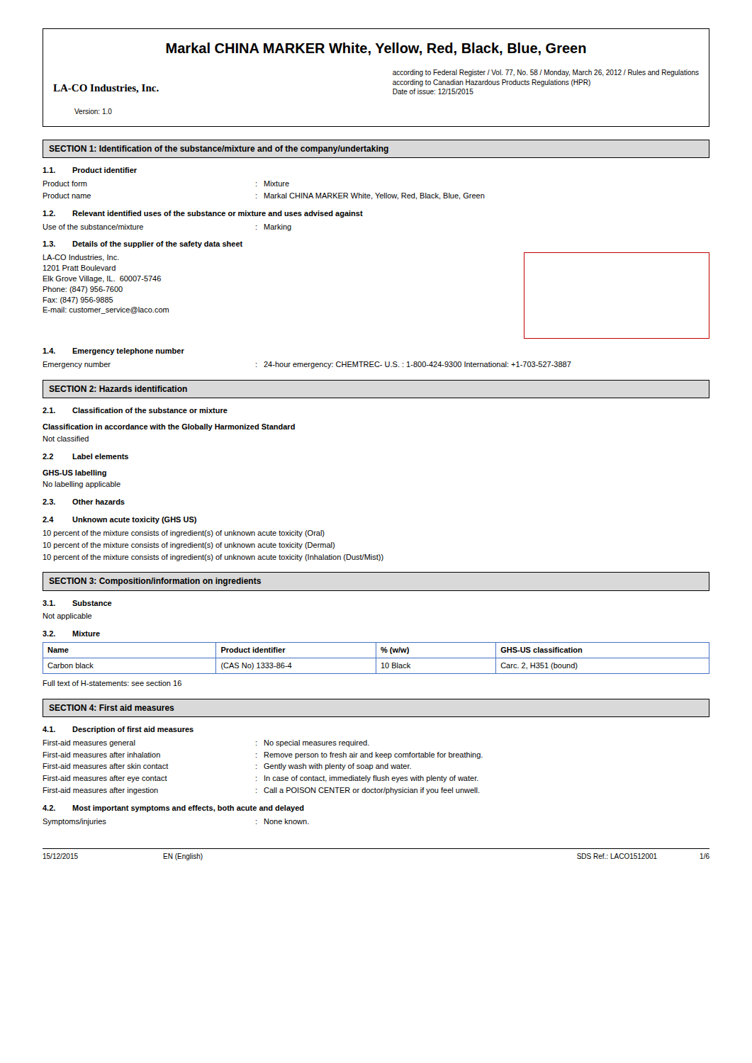Markal CHINA MARKER White, Yellow, Red, Black, Blue, Green
LA-CO Industries, Inc.
according to Federal Register / Vol. 77, No. 58 / Monday, March 26, 2012 / Rules and Regulations
according to Canadian Hazardous Products Regulations (HPR)
Date of issue: 12/15/2015
Version: 1.0
SECTION 1: Identification of the substance/mixture and of the company/undertaking
1.1. Product identifier
Product form
:
Mixture
Product name
:
Markal CHINA MARKER White, Yellow, Red, Black, Blue, Green
1.2. Relevant identified uses of the substance or mixture and uses advised against
Use of the substance/mixture
:
Marking
1.3. Details of the supplier of the safety data sheet
LA-CO Industries, Inc.
1201 Pratt Boulevard
Elk Grove Village, IL. 60007-5746
Phone: (847) 956-7600
Fax: (847) 956-9885
E-mail: customer_service@laco.com
1.4. Emergency telephone number
Emergency number
:
24-hour emergency: CHEMTREC- U.S. : 1-800-424-9300 International: +1-703-527-3887
SECTION 2: Hazards identification
2.1. Classification of the substance or mixture
Classification in accordance with the Globally Harmonized Standard
Not classified
2.2 Label elements
GHS-US labelling
No labelling applicable
2.3. Other hazards
2.4 Unknown acute toxicity (GHS US)
10 percent of the mixture consists of ingredient(s) of unknown acute toxicity (Oral)
10 percent of the mixture consists of ingredient(s) of unknown acute toxicity (Dermal)
10 percent of the mixture consists of ingredient(s) of unknown acute toxicity (Inhalation (Dust/Mist))
SECTION 3: Composition/information on ingredients
3.1. Substance
Not applicable
3.2. Mixture
| Name | Product identifier | % (w/w) | GHS-US classification |
| --- | --- | --- | --- |
| Carbon black | (CAS No) 1333-86-4 | 10 Black | Carc. 2, H351 (bound) |
Full text of H-statements: see section 16
SECTION 4: First aid measures
4.1. Description of first aid measures
First-aid measures general
:
No special measures required.
First-aid measures after inhalation
:
Remove person to fresh air and keep comfortable for breathing.
First-aid measures after skin contact
:
Gently wash with plenty of soap and water.
First-aid measures after eye contact
:
In case of contact, immediately flush eyes with plenty of water.
First-aid measures after ingestion
:
Call a POISON CENTER or doctor/physician if you feel unwell.
4.2. Most important symptoms and effects, both acute and delayed
Symptoms/injuries
:
None known.
15/12/2015 EN (English) SDS Ref.: LACO1512001 1/6